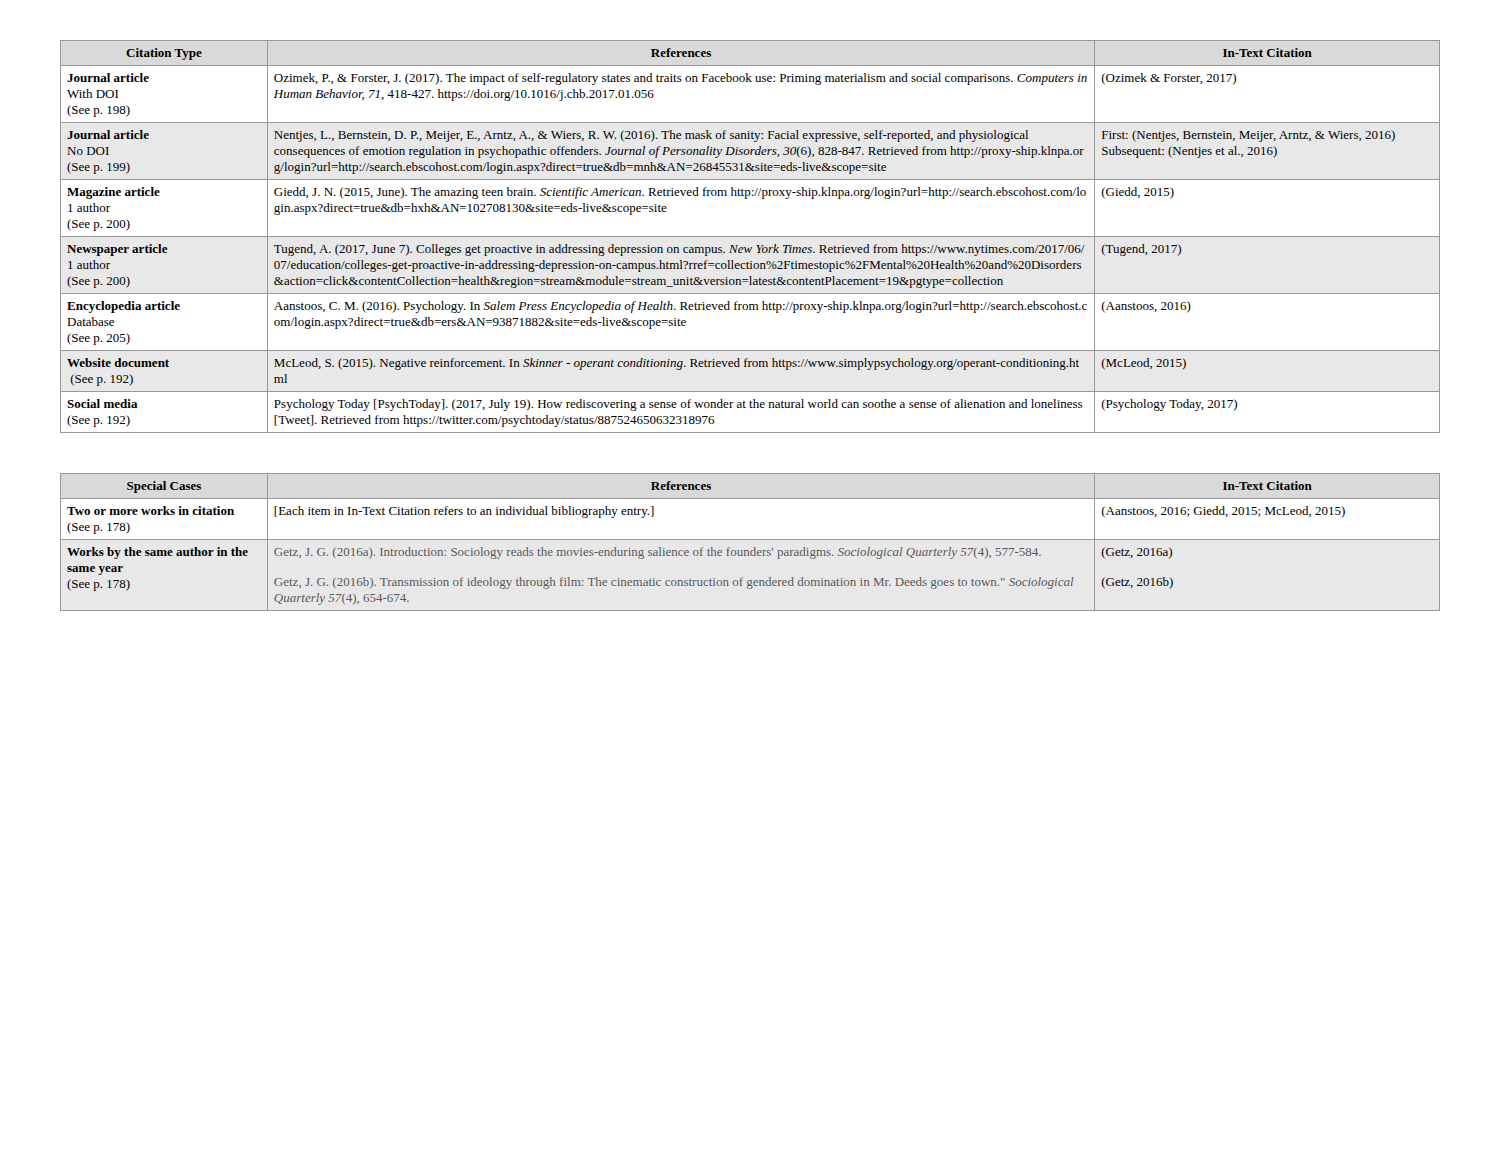| Citation Type | References | In-Text Citation |
| --- | --- | --- |
| Journal article With DOI (See p. 198) | Ozimek, P., & Forster, J. (2017). The impact of self-regulatory states and traits on Facebook use: Priming materialism and social comparisons. Computers in Human Behavior, 71 , 418-427. https://doi.org/10.1016/j.chb.2017.01.056 | (Ozimek & Forster, 2017) |
| Journal article No DOI (See p. 199) | Nentjes, L., Bernstein, D. P., Meijer, E., Arntz, A., & Wiers, R. W. (2016). The mask of sanity: Facial expressive, self-reported, and physiological consequences of emotion regulation in psychopathic offenders. Journal of Personality Disorders, 30 (6), 828-847. Retrieved from http://proxy-ship.klnpa.org/login?url=http://search.ebscohost.com/login.aspx?direct=true&db=mnh&AN=26845531&site=eds-live&scope=site | First: (Nentjes, Bernstein, Meijer, Arntz, & Wiers, 2016) Subsequent: (Nentjes et al., 2016) |
| Magazine article 1 author (See p. 200) | Giedd, J. N. (2015, June). The amazing teen brain. Scientific American . Retrieved from http://proxy-ship.klnpa.org/login?url=http://search.ebscohost.com/login.aspx?direct=true&db=hxh&AN=102708130&site=eds-live&scope=site | (Giedd, 2015) |
| Newspaper article 1 author (See p. 200) | Tugend, A. (2017, June 7). Colleges get proactive in addressing depression on campus. New York Times . Retrieved from https://www.nytimes.com/2017/06/07/education/colleges-get-proactive-in-addressing-depression-on-campus.html?rref=collection%2Ftimestopic%2FMental%20Health%20and%20Disorders&action=click&contentCollection=health&region=stream&module=stream_unit&version=latest&contentPlacement=19&pgtype=collection | (Tugend, 2017) |
| Encyclopedia article Database (See p. 205) | Aanstoos, C. M. (2016). Psychology. In Salem Press Encyclopedia of Health . Retrieved from http://proxy-ship.klnpa.org/login?url=http://search.ebscohost.com/login.aspx?direct=true&db=ers&AN=93871882&site=eds-live&scope=site | (Aanstoos, 2016) |
| Website document (See p. 192) | McLeod, S. (2015). Negative reinforcement. In Skinner - operant conditioning . Retrieved from https://www.simplypsychology.org/operant-conditioning.html | (McLeod, 2015) |
| Social media (See p. 192) | Psychology Today [PsychToday]. (2017, July 19). How rediscovering a sense of wonder at the natural world can soothe a sense of alienation and loneliness [Tweet]. Retrieved from https://twitter.com/psychtoday/status/887524650632318976 | (Psychology Today, 2017) |
| Special Cases | References | In-Text Citation |
| --- | --- | --- |
| Two or more works in citation (See p. 178) | [Each item in In-Text Citation refers to an individual bibliography entry.] | (Aanstoos, 2016; Giedd, 2015; McLeod, 2015) |
| Works by the same author in the same year (See p. 178) | Getz, J. G. (2016a). Introduction: Sociology reads the movies-enduring salience of the founders' paradigms. Sociological Quarterly 57 (4), 577-584. Getz, J. G. (2016b). Transmission of ideology through film: The cinematic construction of gendered domination in Mr. Deeds goes to town." Sociological Quarterly 57 (4), 654-674. | (Getz, 2016a) (Getz, 2016b) |